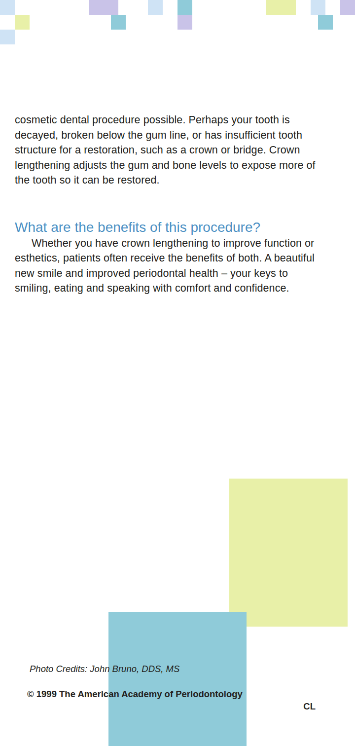cosmetic dental procedure possible. Perhaps your tooth is decayed, broken below the gum line, or has insufficient tooth structure for a restoration, such as a crown or bridge. Crown lengthening adjusts the gum and bone levels to expose more of the tooth so it can be restored.
What are the benefits of this procedure?
Whether you have crown lengthening to improve function or esthetics, patients often receive the benefits of both. A beautiful new smile and improved periodontal health – your keys to smiling, eating and speaking with comfort and confidence.
Photo Credits: John Bruno, DDS, MS
© 1999 The American Academy of Periodontology CL